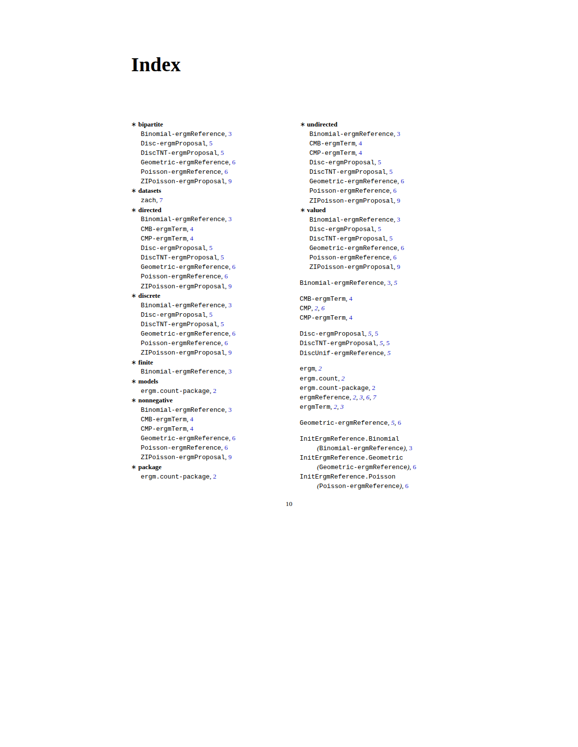Index
∗ bipartite
Binomial-ergmReference, 3
Disc-ergmProposal, 5
DiscTNT-ergmProposal, 5
Geometric-ergmReference, 6
Poisson-ergmReference, 6
ZIPoisson-ergmProposal, 9
∗ datasets
zach, 7
∗ directed
Binomial-ergmReference, 3
CMB-ergmTerm, 4
CMP-ergmTerm, 4
Disc-ergmProposal, 5
DiscTNT-ergmProposal, 5
Geometric-ergmReference, 6
Poisson-ergmReference, 6
ZIPoisson-ergmProposal, 9
∗ discrete
Binomial-ergmReference, 3
Disc-ergmProposal, 5
DiscTNT-ergmProposal, 5
Geometric-ergmReference, 6
Poisson-ergmReference, 6
ZIPoisson-ergmProposal, 9
∗ finite
Binomial-ergmReference, 3
∗ models
ergm.count-package, 2
∗ nonnegative
Binomial-ergmReference, 3
CMB-ergmTerm, 4
CMP-ergmTerm, 4
Geometric-ergmReference, 6
Poisson-ergmReference, 6
ZIPoisson-ergmProposal, 9
∗ package
ergm.count-package, 2
∗ undirected
Binomial-ergmReference, 3
CMB-ergmTerm, 4
CMP-ergmTerm, 4
Disc-ergmProposal, 5
DiscTNT-ergmProposal, 5
Geometric-ergmReference, 6
Poisson-ergmReference, 6
ZIPoisson-ergmProposal, 9
∗ valued
Binomial-ergmReference, 3
Disc-ergmProposal, 5
DiscTNT-ergmProposal, 5
Geometric-ergmReference, 6
Poisson-ergmReference, 6
ZIPoisson-ergmProposal, 9
Binomial-ergmReference, 3, 5
CMB-ergmTerm, 4
CMP, 2, 6
CMP-ergmTerm, 4
Disc-ergmProposal, 5, 5
DiscTNT-ergmProposal, 5, 5
DiscUnif-ergmReference, 5
ergm, 2
ergm.count, 2
ergm.count-package, 2
ergmReference, 2, 3, 6, 7
ergmTerm, 2, 3
Geometric-ergmReference, 5, 6
InitErgmReference.Binomial (Binomial-ergmReference), 3
InitErgmReference.Geometric (Geometric-ergmReference), 6
InitErgmReference.Poisson (Poisson-ergmReference), 6
10